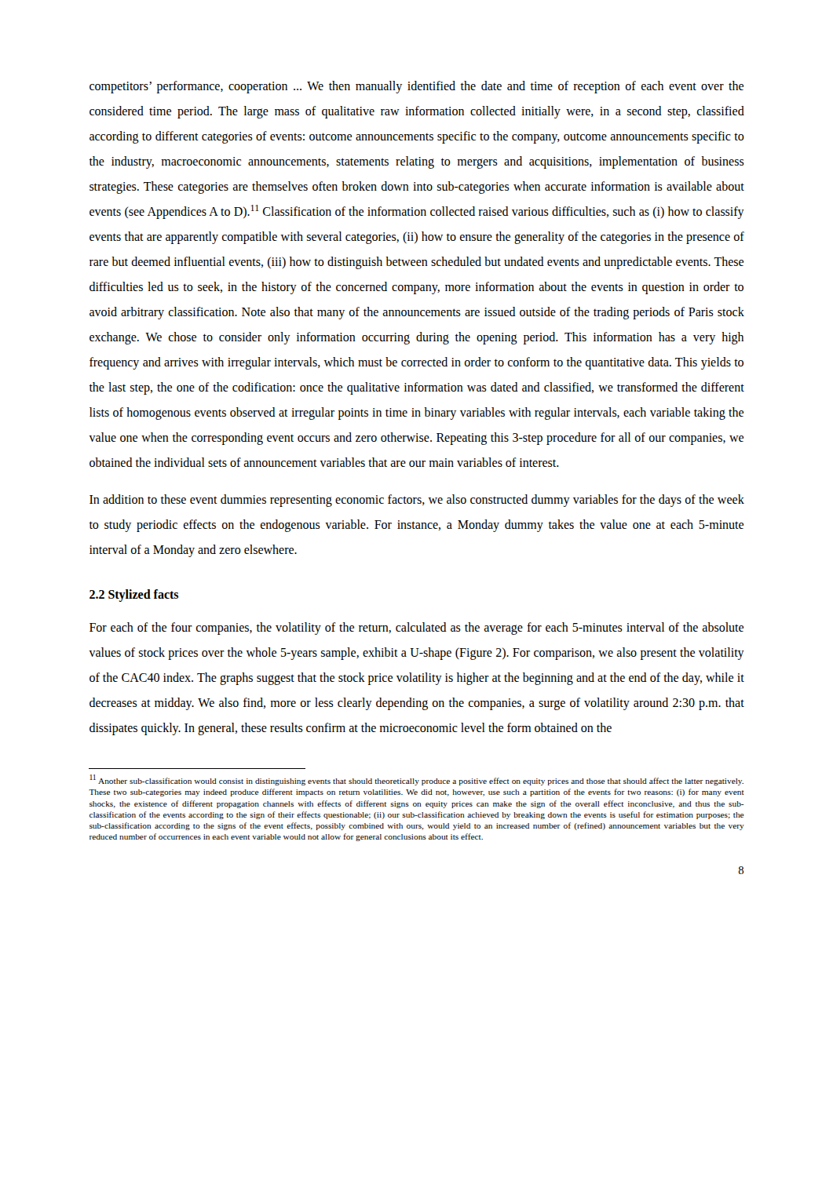competitors’ performance, cooperation ... We then manually identified the date and time of reception of each event over the considered time period. The large mass of qualitative raw information collected initially were, in a second step, classified according to different categories of events: outcome announcements specific to the company, outcome announcements specific to the industry, macroeconomic announcements, statements relating to mergers and acquisitions, implementation of business strategies. These categories are themselves often broken down into sub-categories when accurate information is available about events (see Appendices A to D).11 Classification of the information collected raised various difficulties, such as (i) how to classify events that are apparently compatible with several categories, (ii) how to ensure the generality of the categories in the presence of rare but deemed influential events, (iii) how to distinguish between scheduled but undated events and unpredictable events. These difficulties led us to seek, in the history of the concerned company, more information about the events in question in order to avoid arbitrary classification. Note also that many of the announcements are issued outside of the trading periods of Paris stock exchange. We chose to consider only information occurring during the opening period. This information has a very high frequency and arrives with irregular intervals, which must be corrected in order to conform to the quantitative data. This yields to the last step, the one of the codification: once the qualitative information was dated and classified, we transformed the different lists of homogenous events observed at irregular points in time in binary variables with regular intervals, each variable taking the value one when the corresponding event occurs and zero otherwise. Repeating this 3-step procedure for all of our companies, we obtained the individual sets of announcement variables that are our main variables of interest.
In addition to these event dummies representing economic factors, we also constructed dummy variables for the days of the week to study periodic effects on the endogenous variable. For instance, a Monday dummy takes the value one at each 5-minute interval of a Monday and zero elsewhere.
2.2 Stylized facts
For each of the four companies, the volatility of the return, calculated as the average for each 5-minutes interval of the absolute values of stock prices over the whole 5-years sample, exhibit a U-shape (Figure 2). For comparison, we also present the volatility of the CAC40 index. The graphs suggest that the stock price volatility is higher at the beginning and at the end of the day, while it decreases at midday. We also find, more or less clearly depending on the companies, a surge of volatility around 2:30 p.m. that dissipates quickly. In general, these results confirm at the microeconomic level the form obtained on the
11 Another sub-classification would consist in distinguishing events that should theoretically produce a positive effect on equity prices and those that should affect the latter negatively. These two sub-categories may indeed produce different impacts on return volatilities. We did not, however, use such a partition of the events for two reasons: (i) for many event shocks, the existence of different propagation channels with effects of different signs on equity prices can make the sign of the overall effect inconclusive, and thus the sub-classification of the events according to the sign of their effects questionable; (ii) our sub-classification achieved by breaking down the events is useful for estimation purposes; the sub-classification according to the signs of the event effects, possibly combined with ours, would yield to an increased number of (refined) announcement variables but the very reduced number of occurrences in each event variable would not allow for general conclusions about its effect.
8